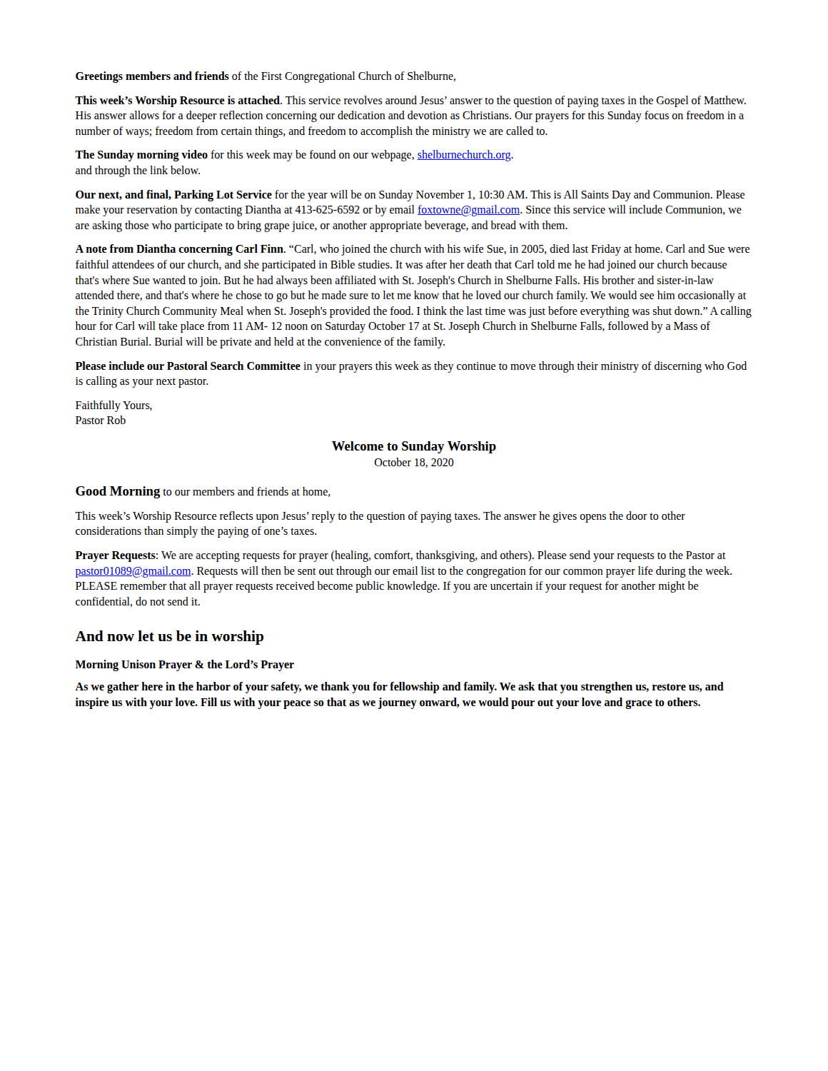Greetings members and friends of the First Congregational Church of Shelburne,
This week’s Worship Resource is attached. This service revolves around Jesus’ answer to the question of paying taxes in the Gospel of Matthew. His answer allows for a deeper reflection concerning our dedication and devotion as Christians. Our prayers for this Sunday focus on freedom in a number of ways; freedom from certain things, and freedom to accomplish the ministry we are called to.
The Sunday morning video for this week may be found on our webpage, shelburnechurch.org.
and through the link below.
Our next, and final, Parking Lot Service for the year will be on Sunday November 1, 10:30 AM. This is All Saints Day and Communion. Please make your reservation by contacting Diantha at 413-625-6592 or by email foxtowne@gmail.com. Since this service will include Communion, we are asking those who participate to bring grape juice, or another appropriate beverage, and bread with them.
A note from Diantha concerning Carl Finn. “Carl, who joined the church with his wife Sue, in 2005, died last Friday at home. Carl and Sue were faithful attendees of our church, and she participated in Bible studies. It was after her death that Carl told me he had joined our church because that's where Sue wanted to join. But he had always been affiliated with St. Joseph's Church in Shelburne Falls. His brother and sister-in-law attended there, and that's where he chose to go but he made sure to let me know that he loved our church family. We would see him occasionally at the Trinity Church Community Meal when St. Joseph's provided the food. I think the last time was just before everything was shut down.” A calling hour for Carl will take place from 11 AM- 12 noon on Saturday October 17 at St. Joseph Church in Shelburne Falls, followed by a Mass of Christian Burial. Burial will be private and held at the convenience of the family.
Please include our Pastoral Search Committee in your prayers this week as they continue to move through their ministry of discerning who God is calling as your next pastor.
Faithfully Yours,
Pastor Rob
Welcome to Sunday Worship
October 18, 2020
Good Morning to our members and friends at home,
This week’s Worship Resource reflects upon Jesus’ reply to the question of paying taxes. The answer he gives opens the door to other considerations than simply the paying of one’s taxes.
Prayer Requests: We are accepting requests for prayer (healing, comfort, thanksgiving, and others). Please send your requests to the Pastor at pastor01089@gmail.com. Requests will then be sent out through our email list to the congregation for our common prayer life during the week. PLEASE remember that all prayer requests received become public knowledge. If you are uncertain if your request for another might be confidential, do not send it.
And now let us be in worship
Morning Unison Prayer & the Lord’s Prayer
As we gather here in the harbor of your safety, we thank you for fellowship and family. We ask that you strengthen us, restore us, and inspire us with your love. Fill us with your peace so that as we journey onward, we would pour out your love and grace to others.